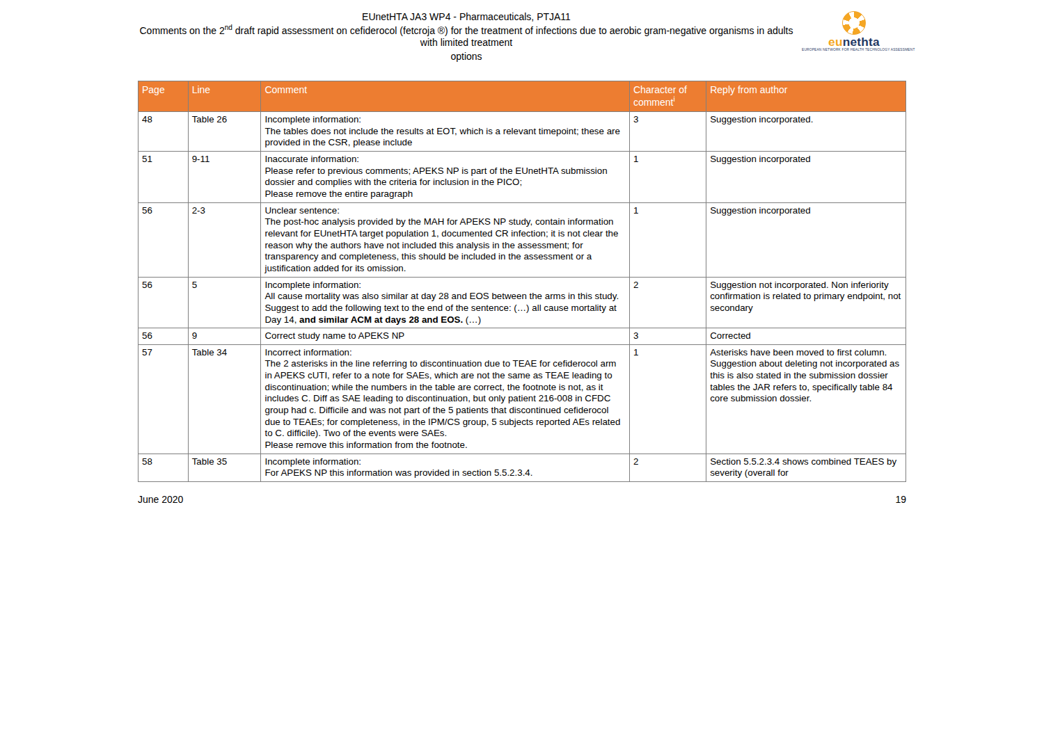eunethta
EUROPEAN NETWORK FOR HEALTH TECHNOLOGY ASSESSMENT
EUnetHTA JA3 WP4 - Pharmaceuticals, PTJA11
Comments on the 2nd draft rapid assessment on cefiderocol (fetcroja ®) for the treatment of infections due to aerobic gram-negative organisms in adults with limited treatment
options
| Page | Line | Comment | Character of comment i | Reply from author |
| --- | --- | --- | --- | --- |
| 48 | Table 26 | Incomplete information: The tables does not include the results at EOT, which is a relevant timepoint; these are provided in the CSR, please include | 3 | Suggestion incorporated. |
| 51 | 9-11 | Inaccurate information: Please refer to previous comments; APEKS NP is part of the EUnetHTA submission dossier and complies with the criteria for inclusion in the PICO; Please remove the entire paragraph | 1 | Suggestion incorporated |
| 56 | 2-3 | Unclear sentence: The post-hoc analysis provided by the MAH for APEKS NP study, contain information relevant for EUnetHTA target population 1, documented CR infection; it is not clear the reason why the authors have not included this analysis in the assessment; for transparency and completeness, this should be included in the assessment or a justification added for its omission. | 1 | Suggestion incorporated |
| 56 | 5 | Incomplete information: All cause mortality was also similar at day 28 and EOS between the arms in this study. Suggest to add the following text to the end of the sentence: (…) all cause mortality at Day 14, and similar ACM at days 28 and EOS. (…) | 2 | Suggestion not incorporated. Non inferiority confirmation is related to primary endpoint, not secondary |
| 56 | 9 | Correct study name to APEKS NP | 3 | Corrected |
| 57 | Table 34 | Incorrect information: The 2 asterisks in the line referring to discontinuation due to TEAE for cefiderocol arm in APEKS cUTI, refer to a note for SAEs, which are not the same as TEAE leading to discontinuation; while the numbers in the table are correct, the footnote is not, as it includes C. Diff as SAE leading to discontinuation, but only patient 216-008 in CFDC group had c. Difficile and was not part of the 5 patients that discontinued cefiderocol due to TEAEs; for completeness, in the IPM/CS group, 5 subjects reported AEs related to C. difficile). Two of the events were SAEs. Please remove this information from the footnote. | 1 | Asterisks have been moved to first column. Suggestion about deleting not incorporated as this is also stated in the submission dossier tables the JAR refers to, specifically table 84 core submission dossier. |
| 58 | Table 35 | Incomplete information: For APEKS NP this information was provided in section 5.5.2.3.4. | 2 | Section 5.5.2.3.4 shows combined TEAES by severity (overall for |
June 2020
19